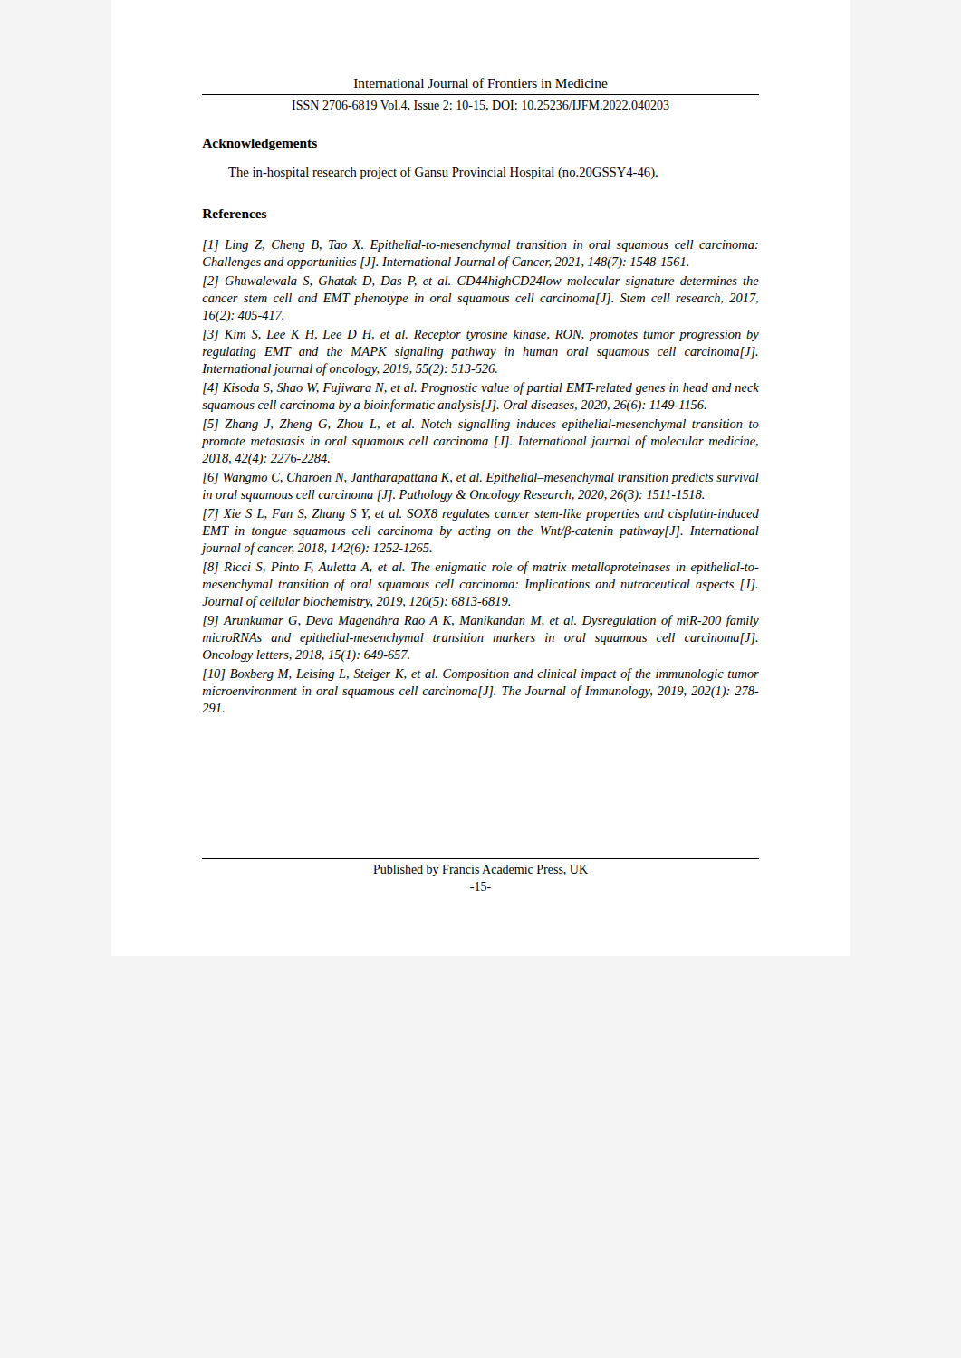International Journal of Frontiers in Medicine
ISSN 2706-6819 Vol.4, Issue 2: 10-15, DOI: 10.25236/IJFM.2022.040203
Acknowledgements
The in-hospital research project of Gansu Provincial Hospital (no.20GSSY4-46).
References
[1] Ling Z, Cheng B, Tao X. Epithelial-to-mesenchymal transition in oral squamous cell carcinoma: Challenges and opportunities [J]. International Journal of Cancer, 2021, 148(7): 1548-1561.
[2] Ghuwalewala S, Ghatak D, Das P, et al. CD44highCD24low molecular signature determines the cancer stem cell and EMT phenotype in oral squamous cell carcinoma[J]. Stem cell research, 2017, 16(2): 405-417.
[3] Kim S, Lee K H, Lee D H, et al. Receptor tyrosine kinase, RON, promotes tumor progression by regulating EMT and the MAPK signaling pathway in human oral squamous cell carcinoma[J]. International journal of oncology, 2019, 55(2): 513-526.
[4] Kisoda S, Shao W, Fujiwara N, et al. Prognostic value of partial EMT-related genes in head and neck squamous cell carcinoma by a bioinformatic analysis[J]. Oral diseases, 2020, 26(6): 1149-1156.
[5] Zhang J, Zheng G, Zhou L, et al. Notch signalling induces epithelial-mesenchymal transition to promote metastasis in oral squamous cell carcinoma [J]. International journal of molecular medicine, 2018, 42(4): 2276-2284.
[6] Wangmo C, Charoen N, Jantharapattana K, et al. Epithelial–mesenchymal transition predicts survival in oral squamous cell carcinoma [J]. Pathology & Oncology Research, 2020, 26(3): 1511-1518.
[7] Xie S L, Fan S, Zhang S Y, et al. SOX8 regulates cancer stem-like properties and cisplatin-induced EMT in tongue squamous cell carcinoma by acting on the Wnt/β-catenin pathway[J]. International journal of cancer, 2018, 142(6): 1252-1265.
[8] Ricci S, Pinto F, Auletta A, et al. The enigmatic role of matrix metalloproteinases in epithelial-to-mesenchymal transition of oral squamous cell carcinoma: Implications and nutraceutical aspects [J]. Journal of cellular biochemistry, 2019, 120(5): 6813-6819.
[9] Arunkumar G, Deva Magendhra Rao A K, Manikandan M, et al. Dysregulation of miR-200 family microRNAs and epithelial-mesenchymal transition markers in oral squamous cell carcinoma[J]. Oncology letters, 2018, 15(1): 649-657.
[10] Boxberg M, Leising L, Steiger K, et al. Composition and clinical impact of the immunologic tumor microenvironment in oral squamous cell carcinoma[J]. The Journal of Immunology, 2019, 202(1): 278-291.
Published by Francis Academic Press, UK
-15-